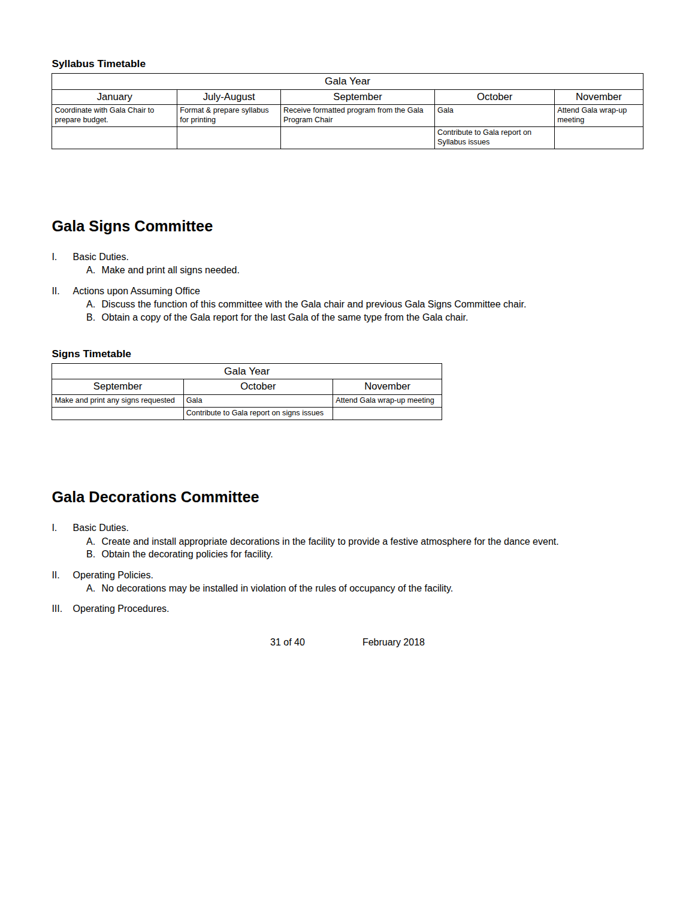Syllabus Timetable
| Gala Year |
| --- |
| January | July-August | September | October | November |
| Coordinate with Gala Chair to prepare budget. | Format & prepare syllabus for printing | Receive formatted program from the Gala Program Chair | Gala | Attend Gala wrap-up meeting |
| | | | Contribute to Gala report on Syllabus issues | |
Gala Signs Committee
I. Basic Duties.
A. Make and print all signs needed.
II. Actions upon Assuming Office
A. Discuss the function of this committee with the Gala chair and previous Gala Signs Committee chair.
B. Obtain a copy of the Gala report for the last Gala of the same type from the Gala chair.
Signs Timetable
| Gala Year |
| --- |
| September | October | November |
| Make and print any signs requested | Gala | Attend Gala wrap-up meeting |
| | Contribute to Gala report on signs issues | |
Gala Decorations Committee
I. Basic Duties.
A. Create and install appropriate decorations in the facility to provide a festive atmosphere for the dance event.
B. Obtain the decorating policies for facility.
II. Operating Policies.
A. No decorations may be installed in violation of the rules of occupancy of the facility.
III. Operating Procedures.
31 of 40 February 2018